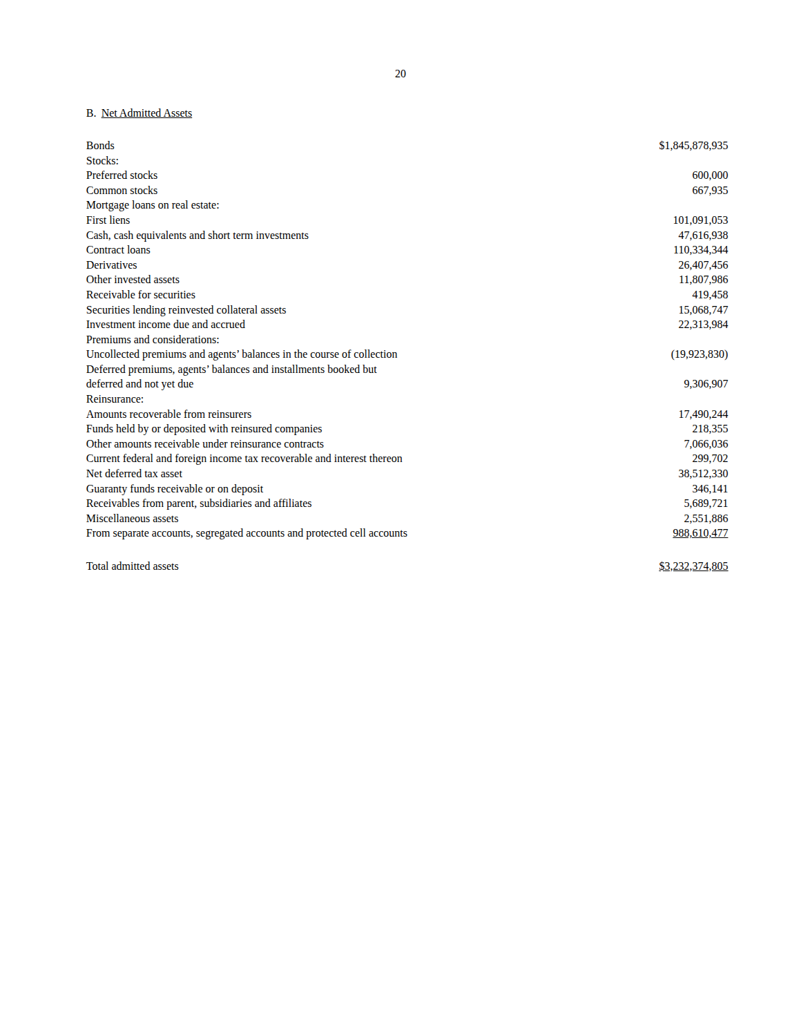20
B. Net Admitted Assets
| Bonds | $1,845,878,935 |
| Stocks: | |
| Preferred stocks | 600,000 |
| Common stocks | 667,935 |
| Mortgage loans on real estate: | |
| First liens | 101,091,053 |
| Cash, cash equivalents and short term investments | 47,616,938 |
| Contract loans | 110,334,344 |
| Derivatives | 26,407,456 |
| Other invested assets | 11,807,986 |
| Receivable for securities | 419,458 |
| Securities lending reinvested collateral assets | 15,068,747 |
| Investment income due and accrued | 22,313,984 |
| Premiums and considerations: | |
| Uncollected premiums and agents’ balances in the course of collection | (19,923,830) |
| Deferred premiums, agents’ balances and installments booked but | |
| deferred and not yet due | 9,306,907 |
| Reinsurance: | |
| Amounts recoverable from reinsurers | 17,490,244 |
| Funds held by or deposited with reinsured companies | 218,355 |
| Other amounts receivable under reinsurance contracts | 7,066,036 |
| Current federal and foreign income tax recoverable and interest thereon | 299,702 |
| Net deferred tax asset | 38,512,330 |
| Guaranty funds receivable or on deposit | 346,141 |
| Receivables from parent, subsidiaries and affiliates | 5,689,721 |
| Miscellaneous assets | 2,551,886 |
| From separate accounts, segregated accounts and protected cell accounts | 988,610,477 |
| Total admitted assets | $ 3,232,374,805 |